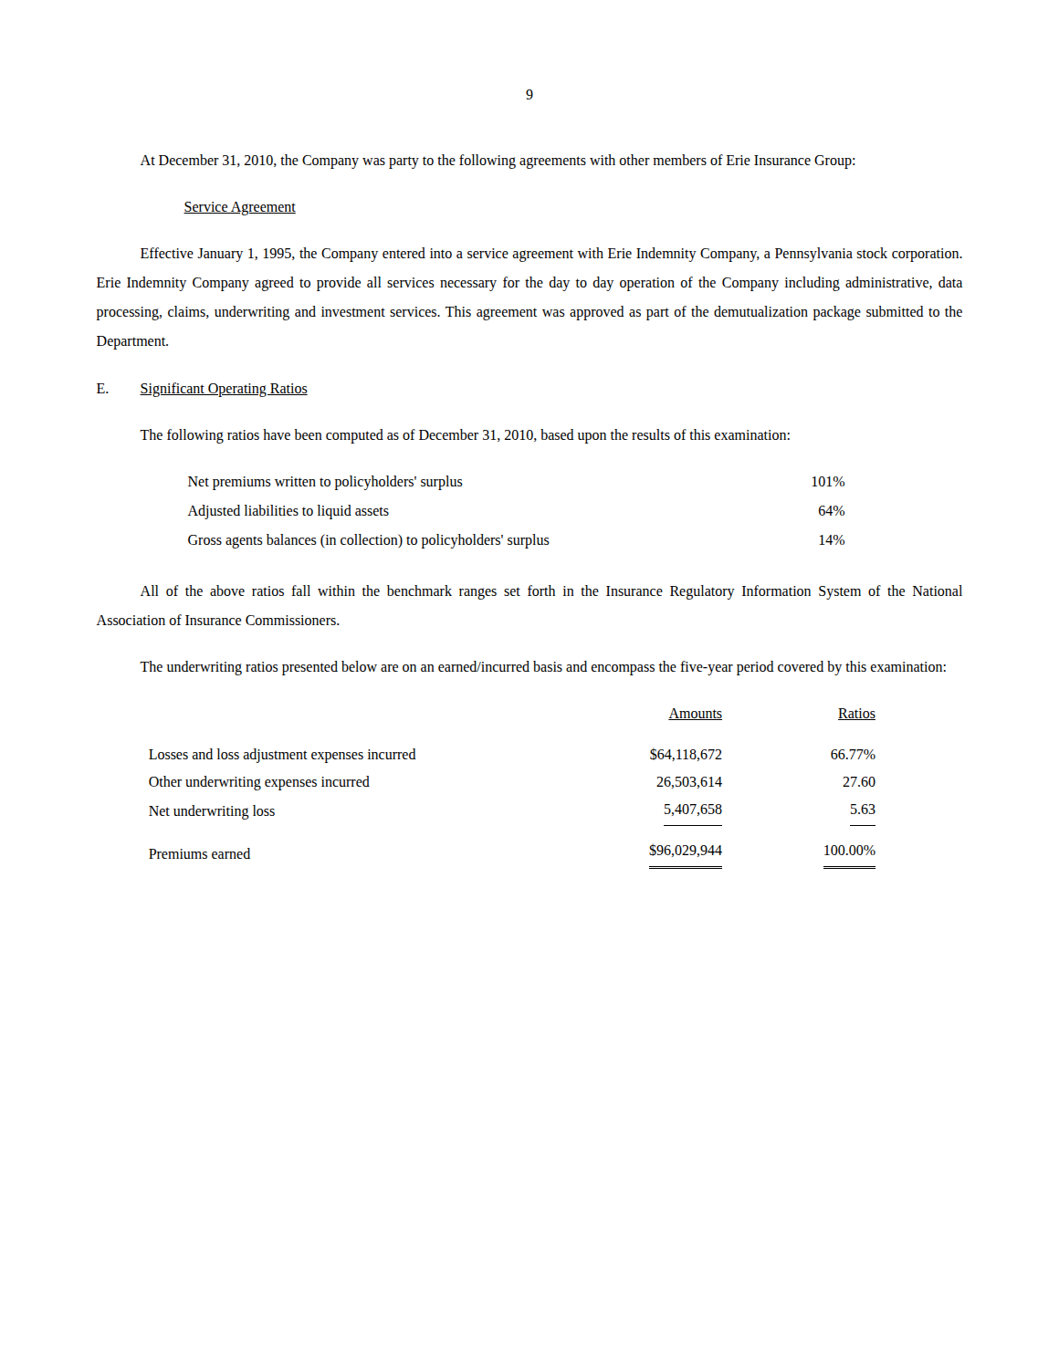9
At December 31, 2010, the Company was party to the following agreements with other members of Erie Insurance Group:
Service Agreement
Effective January 1, 1995, the Company entered into a service agreement with Erie Indemnity Company, a Pennsylvania stock corporation. Erie Indemnity Company agreed to provide all services necessary for the day to day operation of the Company including administrative, data processing, claims, underwriting and investment services. This agreement was approved as part of the demutualization package submitted to the Department.
E. Significant Operating Ratios
The following ratios have been computed as of December 31, 2010, based upon the results of this examination:
| Net premiums written to policyholders' surplus | 101% |
| Adjusted liabilities to liquid assets | 64% |
| Gross agents balances (in collection) to policyholders' surplus | 14% |
All of the above ratios fall within the benchmark ranges set forth in the Insurance Regulatory Information System of the National Association of Insurance Commissioners.
The underwriting ratios presented below are on an earned/incurred basis and encompass the five-year period covered by this examination:
| | Amounts | Ratios |
| Losses and loss adjustment expenses incurred | $64,118,672 | 66.77% |
| Other underwriting expenses incurred | 26,503,614 | 27.60 |
| Net underwriting loss | 5,407,658 | 5.63 |
| Premiums earned | $96,029,944 | 100.00% |